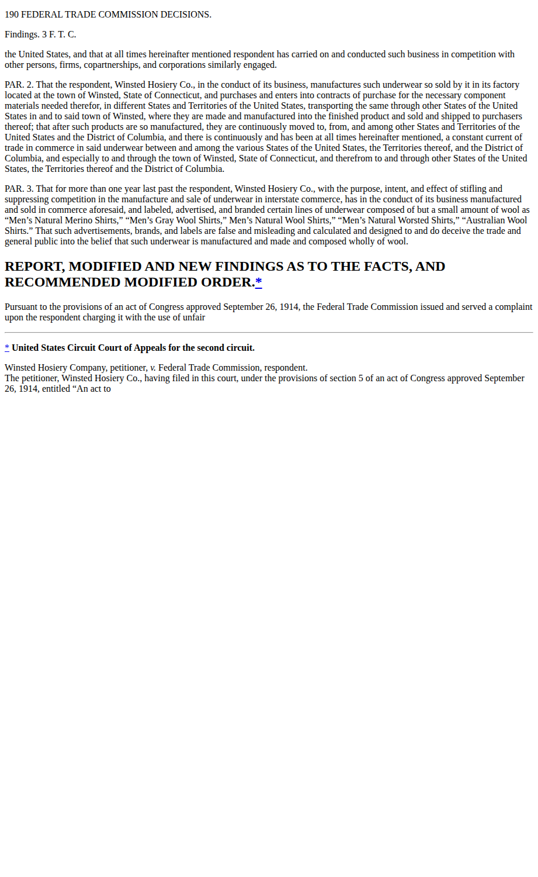190 FEDERAL TRADE COMMISSION DECISIONS.
Findings. 3 F. T. C.
the United States, and that at all times hereinafter mentioned respondent has carried on and conducted such business in competition with other persons, firms, copartnerships, and corporations similarly engaged.
PAR. 2. That the respondent, Winsted Hosiery Co., in the conduct of its business, manufactures such underwear so sold by it in its factory located at the town of Winsted, State of Connecticut, and purchases and enters into contracts of purchase for the necessary component materials needed therefor, in different States and Territories of the United States, transporting the same through other States of the United States in and to said town of Winsted, where they are made and manufactured into the finished product and sold and shipped to purchasers thereof; that after such products are so manufactured, they are continuously moved to, from, and among other States and Territories of the United States and the District of Columbia, and there is continuously and has been at all times hereinafter mentioned, a constant current of trade in commerce in said underwear between and among the various States of the United States, the Territories thereof, and the District of Columbia, and especially to and through the town of Winsted, State of Connecticut, and therefrom to and through other States of the United States, the Territories thereof and the District of Columbia.
PAR. 3. That for more than one year last past the respondent, Winsted Hosiery Co., with the purpose, intent, and effect of stifling and suppressing competition in the manufacture and sale of underwear in interstate commerce, has in the conduct of its business manufactured and sold in commerce aforesaid, and labeled, advertised, and branded certain lines of underwear composed of but a small amount of wool as “Men’s Natural Merino Shirts,” “Men’s Gray Wool Shirts,” Men’s Natural Wool Shirts,” “Men’s Natural Worsted Shirts,” “Australian Wool Shirts.” That such advertisements, brands, and labels are false and misleading and calculated and designed to and do deceive the trade and general public into the belief that such underwear is manufactured and made and composed wholly of wool.
REPORT, MODIFIED AND NEW FINDINGS AS TO THE FACTS, AND RECOMMENDED MODIFIED ORDER.*
Pursuant to the provisions of an act of Congress approved September 26, 1914, the Federal Trade Commission issued and served a complaint upon the respondent charging it with the use of unfair
* United States Circuit Court of Appeals for the second circuit.
Winsted Hosiery Company, petitioner, v. Federal Trade Commission, respondent.
The petitioner, Winsted Hosiery Co., having filed in this court, under the provisions of section 5 of an act of Congress approved September 26, 1914, entitled “An act to